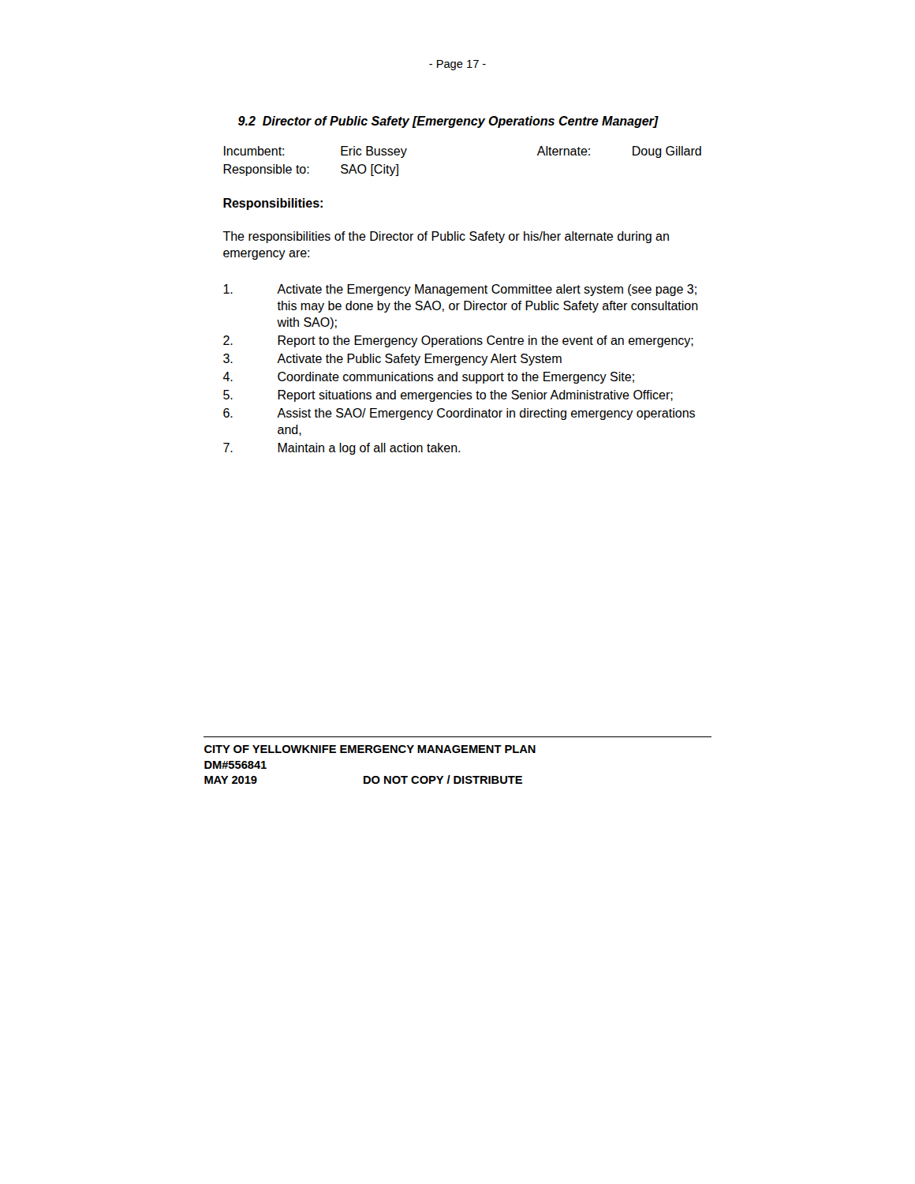- Page 17 -
9.2 Director of Public Safety [Emergency Operations Centre Manager]
| Incumbent: | Eric Bussey | Alternate: | Doug Gillard |
| Responsible to: | SAO [City] | | |
Responsibilities:
The responsibilities of the Director of Public Safety or his/her alternate during an emergency are:
Activate the Emergency Management Committee alert system (see page 3; this may be done by the SAO, or Director of Public Safety after consultation with SAO);
Report to the Emergency Operations Centre in the event of an emergency;
Activate the Public Safety Emergency Alert System
Coordinate communications and support to the Emergency Site;
Report situations and emergencies to the Senior Administrative Officer;
Assist the SAO/ Emergency Coordinator in directing emergency operations and,
Maintain a log of all action taken.
CITY OF YELLOWKNIFE EMERGENCY MANAGEMENT PLAN DM#556841
MAY 2019 DO NOT COPY / DISTRIBUTE